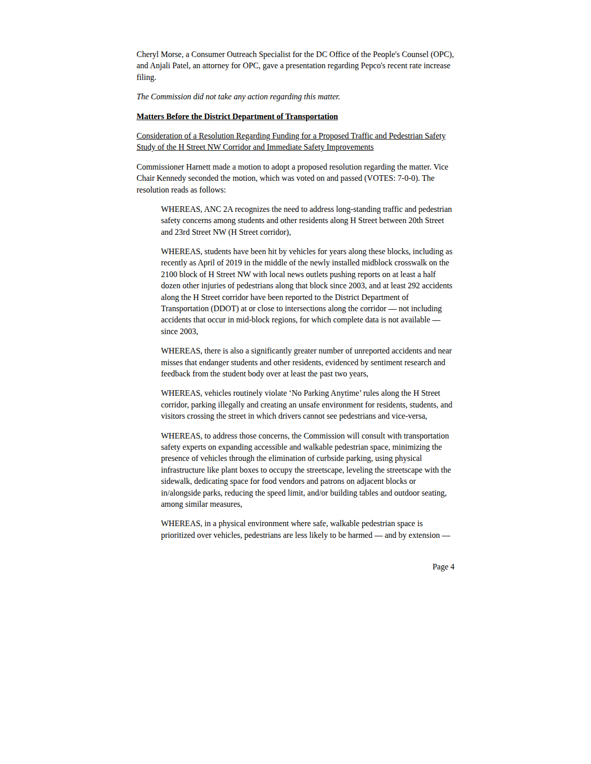Cheryl Morse, a Consumer Outreach Specialist for the DC Office of the People's Counsel (OPC), and Anjali Patel, an attorney for OPC, gave a presentation regarding Pepco's recent rate increase filing.
The Commission did not take any action regarding this matter.
Matters Before the District Department of Transportation
Consideration of a Resolution Regarding Funding for a Proposed Traffic and Pedestrian Safety Study of the H Street NW Corridor and Immediate Safety Improvements
Commissioner Harnett made a motion to adopt a proposed resolution regarding the matter. Vice Chair Kennedy seconded the motion, which was voted on and passed (VOTES: 7-0-0). The resolution reads as follows:
WHEREAS, ANC 2A recognizes the need to address long-standing traffic and pedestrian safety concerns among students and other residents along H Street between 20th Street and 23rd Street NW (H Street corridor),
WHEREAS, students have been hit by vehicles for years along these blocks, including as recently as April of 2019 in the middle of the newly installed midblock crosswalk on the 2100 block of H Street NW with local news outlets pushing reports on at least a half dozen other injuries of pedestrians along that block since 2003, and at least 292 accidents along the H Street corridor have been reported to the District Department of Transportation (DDOT) at or close to intersections along the corridor — not including accidents that occur in mid-block regions, for which complete data is not available — since 2003,
WHEREAS, there is also a significantly greater number of unreported accidents and near misses that endanger students and other residents, evidenced by sentiment research and feedback from the student body over at least the past two years,
WHEREAS, vehicles routinely violate ‘No Parking Anytime’ rules along the H Street corridor, parking illegally and creating an unsafe environment for residents, students, and visitors crossing the street in which drivers cannot see pedestrians and vice-versa,
WHEREAS, to address those concerns, the Commission will consult with transportation safety experts on expanding accessible and walkable pedestrian space, minimizing the presence of vehicles through the elimination of curbside parking, using physical infrastructure like plant boxes to occupy the streetscape, leveling the streetscape with the sidewalk, dedicating space for food vendors and patrons on adjacent blocks or in/alongside parks, reducing the speed limit, and/or building tables and outdoor seating, among similar measures,
WHEREAS, in a physical environment where safe, walkable pedestrian space is prioritized over vehicles, pedestrians are less likely to be harmed — and by extension —
Page 4